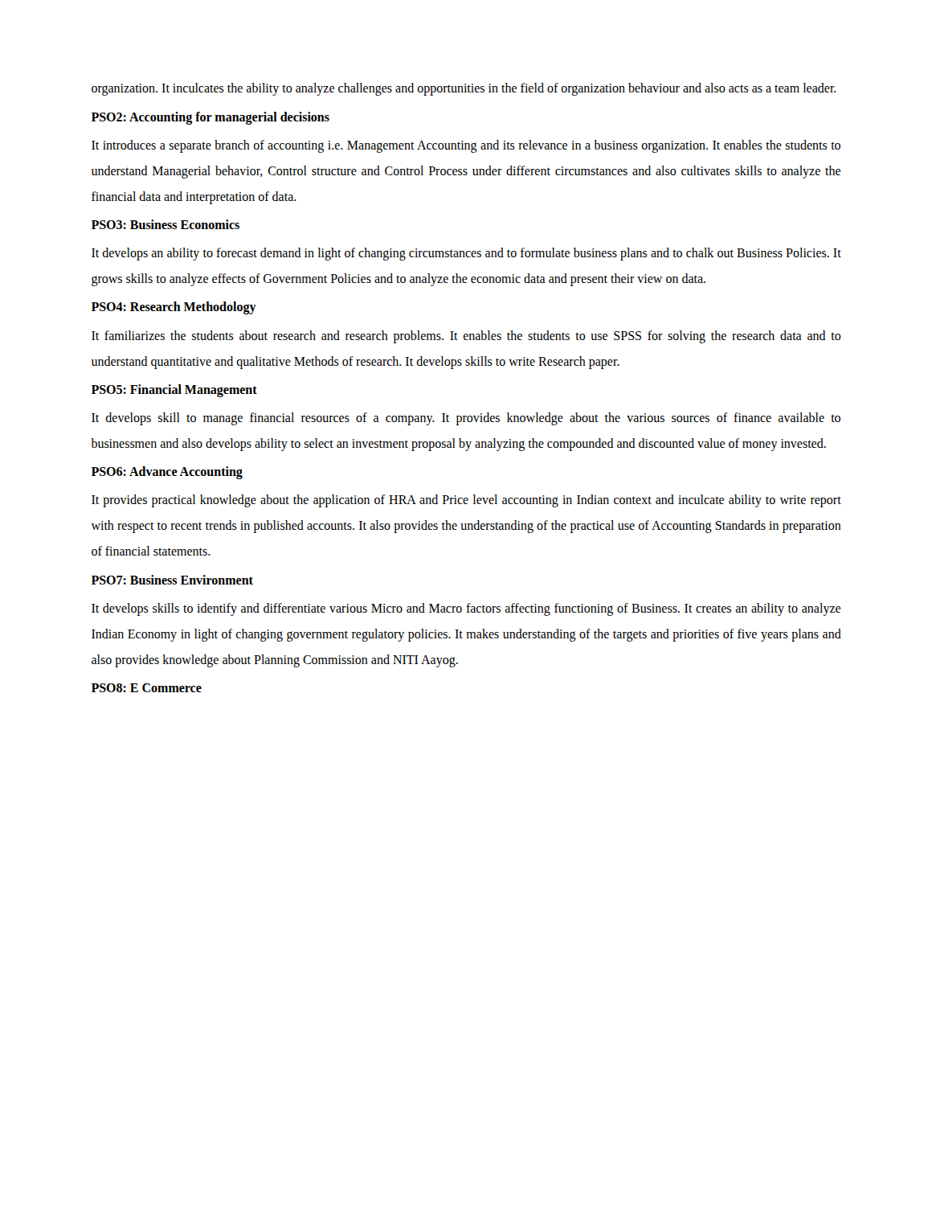organization. It inculcates the ability to analyze challenges and opportunities in the field of organization behaviour and also acts as a team leader.
PSO2: Accounting for managerial decisions
It introduces a separate branch of accounting i.e. Management Accounting and its relevance in a business organization. It enables the students to understand Managerial behavior, Control structure and Control Process under different circumstances and also cultivates skills to analyze the financial data and interpretation of data.
PSO3: Business Economics
It develops an ability to forecast demand in light of changing circumstances and to formulate business plans and to chalk out Business Policies. It grows skills to analyze effects of Government Policies and to analyze the economic data and present their view on data.
PSO4: Research Methodology
It familiarizes the students about research and research problems. It enables the students to use SPSS for solving the research data and to understand quantitative and qualitative Methods of research. It develops skills to write Research paper.
PSO5: Financial Management
It develops skill to manage financial resources of a company. It provides knowledge about the various sources of finance available to businessmen and also develops ability to select an investment proposal by analyzing the compounded and discounted value of money invested.
PSO6: Advance Accounting
It provides practical knowledge about the application of HRA and Price level accounting in Indian context and inculcate ability to write report with respect to recent trends in published accounts. It also provides the understanding of the practical use of Accounting Standards in preparation of financial statements.
PSO7: Business Environment
It develops skills to identify and differentiate various Micro and Macro factors affecting functioning of Business. It creates an ability to analyze Indian Economy in light of changing government regulatory policies. It makes understanding of the targets and priorities of five years plans and also provides knowledge about Planning Commission and NITI Aayog.
PSO8: E Commerce